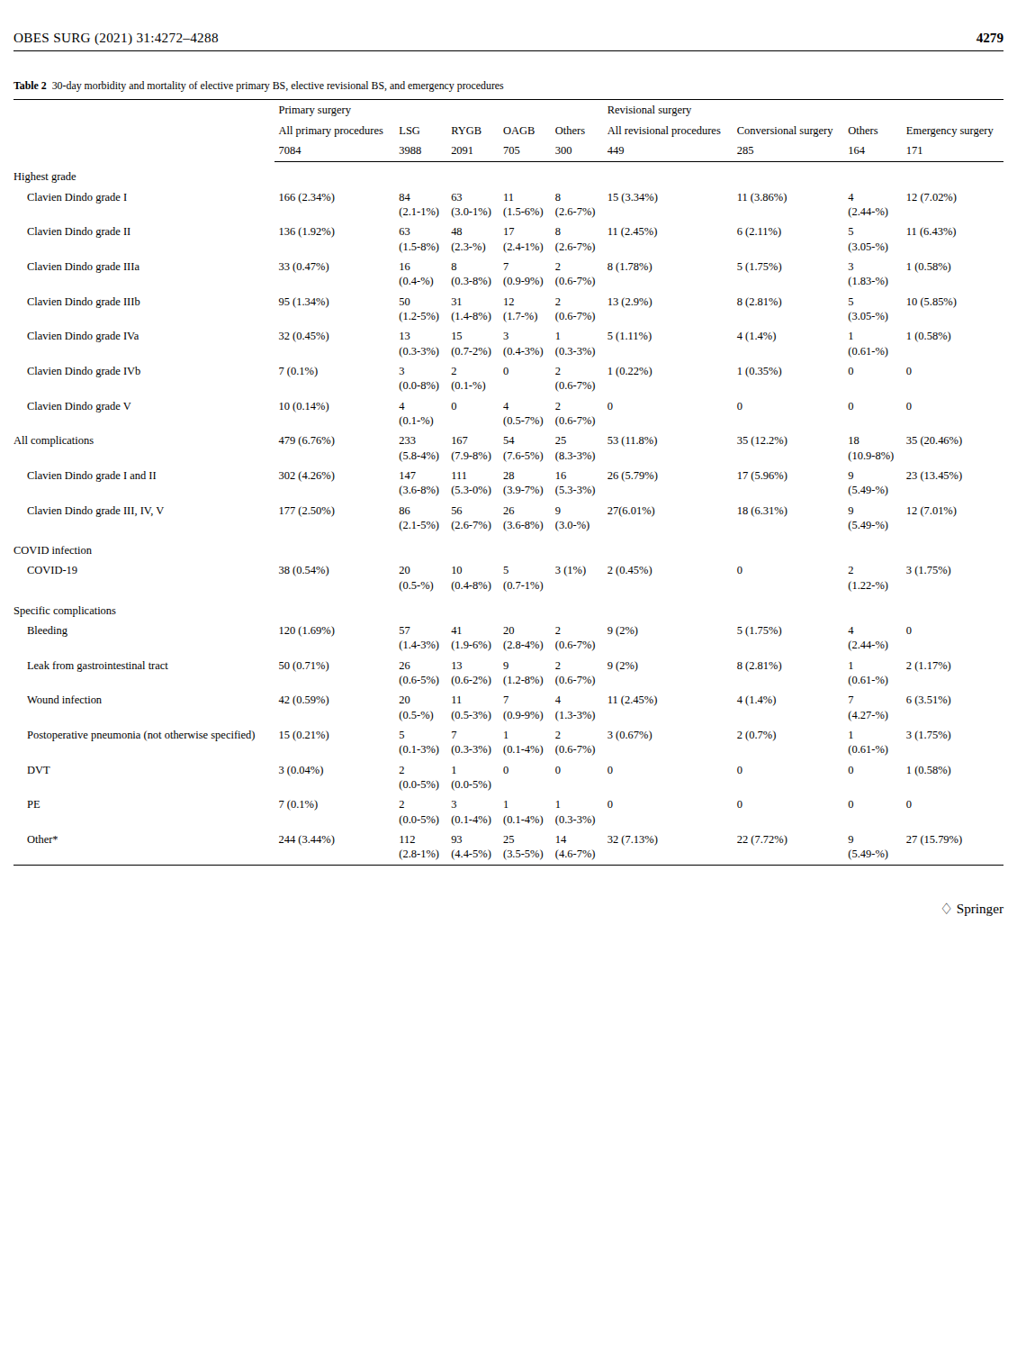OBES SURG (2021) 31:4272–4288 4279
Table 2 30-day morbidity and mortality of elective primary BS, elective revisional BS, and emergency procedures
| | Primary surgery | Revisional surgery | Emergency surgery |
| --- | --- | --- | --- |
| All primary procedures | LSG | RYGB | OAGB | Others | All revisional procedures | Conversional surgery | Others |
| 7084 | 3988 | 2091 | 705 | 300 | 449 | 285 | 164 | 171 |
| Highest grade |
| Clavien Dindo grade I | 166 (2.34%) | 84 (2.1-1%) | 63 (3.0-1%) | 11 (1.5-6%) | 8 (2.6-7%) | 15 (3.34%) | 11 (3.86%) | 4 (2.44-%) | 12 (7.02%) |
| Clavien Dindo grade II | 136 (1.92%) | 63 (1.5-8%) | 48 (2.3-%) | 17 (2.4-1%) | 8 (2.6-7%) | 11 (2.45%) | 6 (2.11%) | 5 (3.05-%) | 11 (6.43%) |
| Clavien Dindo grade IIIa | 33 (0.47%) | 16 (0.4-%) | 8 (0.3-8%) | 7 (0.9-9%) | 2 (0.6-7%) | 8 (1.78%) | 5 (1.75%) | 3 (1.83-%) | 1 (0.58%) |
| Clavien Dindo grade IIIb | 95 (1.34%) | 50 (1.2-5%) | 31 (1.4-8%) | 12 (1.7-%) | 2 (0.6-7%) | 13 (2.9%) | 8 (2.81%) | 5 (3.05-%) | 10 (5.85%) |
| Clavien Dindo grade IVa | 32 (0.45%) | 13 (0.3-3%) | 15 (0.7-2%) | 3 (0.4-3%) | 1 (0.3-3%) | 5 (1.11%) | 4 (1.4%) | 1 (0.61-%) | 1 (0.58%) |
| Clavien Dindo grade IVb | 7 (0.1%) | 3 (0.0-8%) | 2 (0.1-%) | 0 | 2 (0.6-7%) | 1 (0.22%) | 1 (0.35%) | 0 | 0 |
| Clavien Dindo grade V | 10 (0.14%) | 4 (0.1-%) | 0 | 4 (0.5-7%) | 2 (0.6-7%) | 0 | 0 | 0 | 0 |
| All complications | 479 (6.76%) | 233 (5.8-4%) | 167 (7.9-8%) | 54 (7.6-5%) | 25 (8.3-3%) | 53 (11.8%) | 35 (12.2%) | 18 (10.9-8%) | 35 (20.46%) |
| Clavien Dindo grade I and II | 302 (4.26%) | 147 (3.6-8%) | 111 (5.3-0%) | 28 (3.9-7%) | 16 (5.3-3%) | 26 (5.79%) | 17 (5.96%) | 9 (5.49-%) | 23 (13.45%) |
| Clavien Dindo grade III, IV, V | 177 (2.50%) | 86 (2.1-5%) | 56 (2.6-7%) | 26 (3.6-8%) | 9 (3.0-%) | 27(6.01%) | 18 (6.31%) | 9 (5.49-%) | 12 (7.01%) |
| COVID infection |
| COVID-19 | 38 (0.54%) | 20 (0.5-%) | 10 (0.4-8%) | 5 (0.7-1%) | 3 (1%) | 2 (0.45%) | 0 | 2 (1.22-%) | 3 (1.75%) |
| Specific complications |
| Bleeding | 120 (1.69%) | 57 (1.4-3%) | 41 (1.9-6%) | 20 (2.8-4%) | 2 (0.6-7%) | 9 (2%) | 5 (1.75%) | 4 (2.44-%) | 0 |
| Leak from gastrointestinal tract | 50 (0.71%) | 26 (0.6-5%) | 13 (0.6-2%) | 9 (1.2-8%) | 2 (0.6-7%) | 9 (2%) | 8 (2.81%) | 1 (0.61-%) | 2 (1.17%) |
| Wound infection | 42 (0.59%) | 20 (0.5-%) | 11 (0.5-3%) | 7 (0.9-9%) | 4 (1.3-3%) | 11 (2.45%) | 4 (1.4%) | 7 (4.27-%) | 6 (3.51%) |
| Postoperative pneumonia (not otherwise specified) | 15 (0.21%) | 5 (0.1-3%) | 7 (0.3-3%) | 1 (0.1-4%) | 2 (0.6-7%) | 3 (0.67%) | 2 (0.7%) | 1 (0.61-%) | 3 (1.75%) |
| DVT | 3 (0.04%) | 2 (0.0-5%) | 1 (0.0-5%) | 0 | 0 | 0 | 0 | 0 | 1 (0.58%) |
| PE | 7 (0.1%) | 2 (0.0-5%) | 3 (0.1-4%) | 1 (0.1-4%) | 1 (0.3-3%) | 0 | 0 | 0 | 0 |
| Other* | 244 (3.44%) | 112 (2.8-1%) | 93 (4.4-5%) | 25 (3.5-5%) | 14 (4.6-7%) | 32 (7.13%) | 22 (7.72%) | 9 (5.49-%) | 27 (15.79%) |
♢Springer